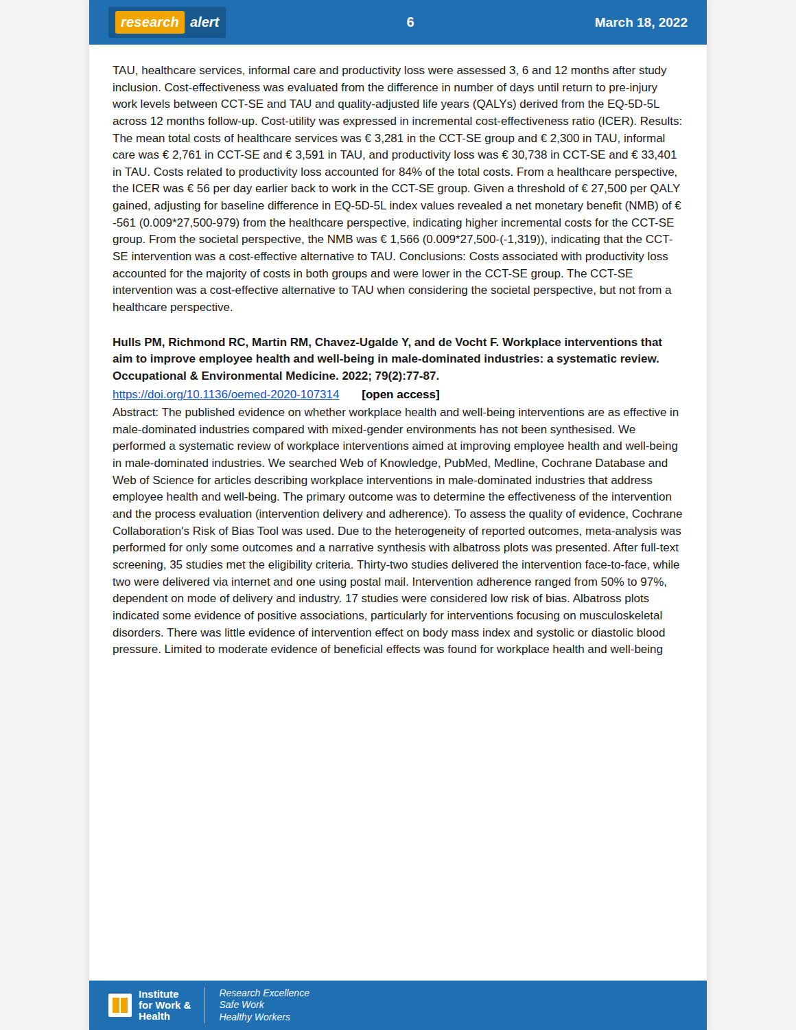research alert
6
March 18, 2022
TAU, healthcare services, informal care and productivity loss were assessed 3, 6 and 12 months after study inclusion. Cost-effectiveness was evaluated from the difference in number of days until return to pre-injury work levels between CCT-SE and TAU and quality-adjusted life years (QALYs) derived from the EQ-5D-5L across 12 months follow-up. Cost-utility was expressed in incremental cost-effectiveness ratio (ICER). Results: The mean total costs of healthcare services was € 3,281 in the CCT-SE group and € 2,300 in TAU, informal care was € 2,761 in CCT-SE and € 3,591 in TAU, and productivity loss was € 30,738 in CCT-SE and € 33,401 in TAU. Costs related to productivity loss accounted for 84% of the total costs. From a healthcare perspective, the ICER was € 56 per day earlier back to work in the CCT-SE group. Given a threshold of € 27,500 per QALY gained, adjusting for baseline difference in EQ-5D-5L index values revealed a net monetary benefit (NMB) of € -561 (0.009*27,500-979) from the healthcare perspective, indicating higher incremental costs for the CCT-SE group. From the societal perspective, the NMB was € 1,566 (0.009*27,500-(-1,319)), indicating that the CCT-SE intervention was a cost-effective alternative to TAU. Conclusions: Costs associated with productivity loss accounted for the majority of costs in both groups and were lower in the CCT-SE group. The CCT-SE intervention was a cost-effective alternative to TAU when considering the societal perspective, but not from a healthcare perspective.
Hulls PM, Richmond RC, Martin RM, Chavez-Ugalde Y, and de Vocht F. Workplace interventions that aim to improve employee health and well-being in male-dominated industries: a systematic review. Occupational & Environmental Medicine. 2022; 79(2):77-87.
https://doi.org/10.1136/oemed-2020-107314 [open access]
Abstract: The published evidence on whether workplace health and well-being interventions are as effective in male-dominated industries compared with mixed-gender environments has not been synthesised. We performed a systematic review of workplace interventions aimed at improving employee health and well-being in male-dominated industries. We searched Web of Knowledge, PubMed, Medline, Cochrane Database and Web of Science for articles describing workplace interventions in male-dominated industries that address employee health and well-being. The primary outcome was to determine the effectiveness of the intervention and the process evaluation (intervention delivery and adherence). To assess the quality of evidence, Cochrane Collaboration's Risk of Bias Tool was used. Due to the heterogeneity of reported outcomes, meta-analysis was performed for only some outcomes and a narrative synthesis with albatross plots was presented. After full-text screening, 35 studies met the eligibility criteria. Thirty-two studies delivered the intervention face-to-face, while two were delivered via internet and one using postal mail. Intervention adherence ranged from 50% to 97%, dependent on mode of delivery and industry. 17 studies were considered low risk of bias. Albatross plots indicated some evidence of positive associations, particularly for interventions focusing on musculoskeletal disorders. There was little evidence of intervention effect on body mass index and systolic or diastolic blood pressure. Limited to moderate evidence of beneficial effects was found for workplace health and well-being
Institute
for Work &
Health
Research Excellence
Safe Work
Healthy Workers